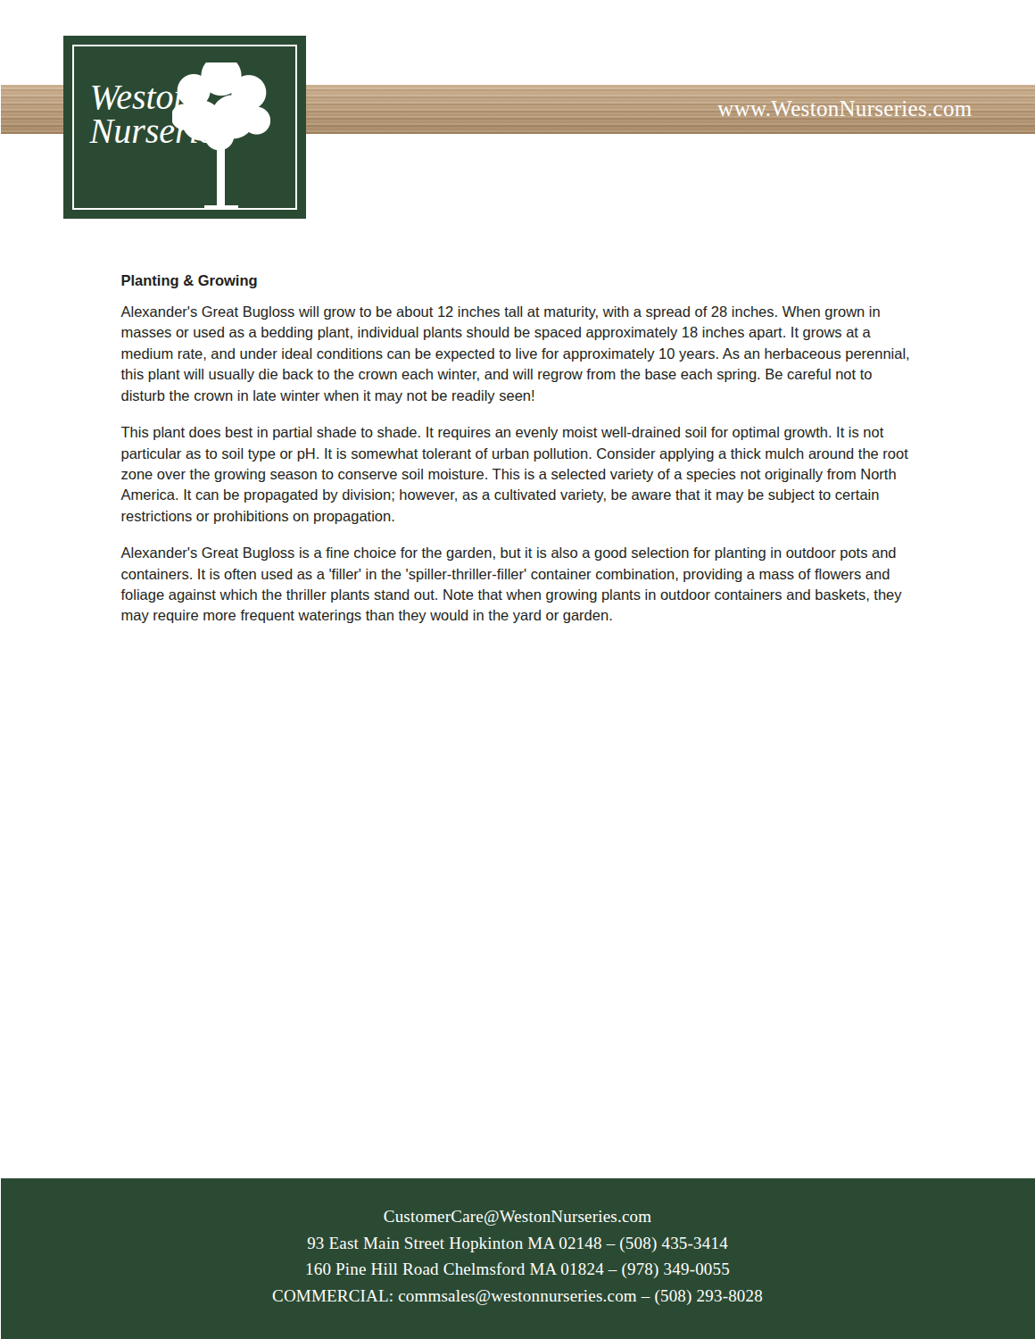www.WestonNurseries.com
Weston Nurseries
Planting & Growing
Alexander's Great Bugloss will grow to be about 12 inches tall at maturity, with a spread of 28 inches. When grown in masses or used as a bedding plant, individual plants should be spaced approximately 18 inches apart. It grows at a medium rate, and under ideal conditions can be expected to live for approximately 10 years. As an herbaceous perennial, this plant will usually die back to the crown each winter, and will regrow from the base each spring. Be careful not to disturb the crown in late winter when it may not be readily seen!
This plant does best in partial shade to shade. It requires an evenly moist well-drained soil for optimal growth. It is not particular as to soil type or pH. It is somewhat tolerant of urban pollution. Consider applying a thick mulch around the root zone over the growing season to conserve soil moisture. This is a selected variety of a species not originally from North America. It can be propagated by division; however, as a cultivated variety, be aware that it may be subject to certain restrictions or prohibitions on propagation.
Alexander's Great Bugloss is a fine choice for the garden, but it is also a good selection for planting in outdoor pots and containers. It is often used as a 'filler' in the 'spiller-thriller-filler' container combination, providing a mass of flowers and foliage against which the thriller plants stand out. Note that when growing plants in outdoor containers and baskets, they may require more frequent waterings than they would in the yard or garden.
CustomerCare@WestonNurseries.com
93 East Main Street Hopkinton MA 02148 – (508) 435-3414
160 Pine Hill Road Chelmsford MA 01824 – (978) 349-0055
COMMERCIAL: commsales@westonnurseries.com – (508) 293-8028